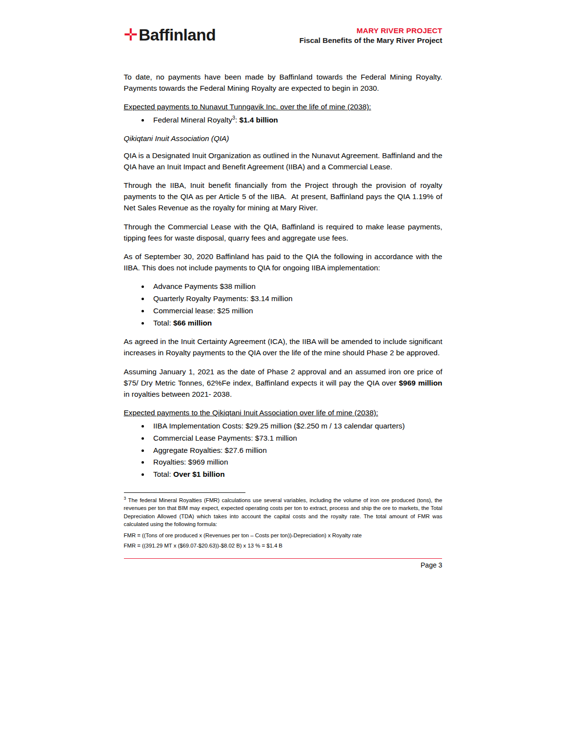✛Baffinland
MARY RIVER PROJECT
Fiscal Benefits of the Mary River Project
To date, no payments have been made by Baffinland towards the Federal Mining Royalty. Payments towards the Federal Mining Royalty are expected to begin in 2030.
Expected payments to Nunavut Tunngavik Inc. over the life of mine (2038):
Federal Mineral Royalty3: $1.4 billion
Qikiqtani Inuit Association (QIA)
QIA is a Designated Inuit Organization as outlined in the Nunavut Agreement. Baffinland and the QIA have an Inuit Impact and Benefit Agreement (IIBA) and a Commercial Lease.
Through the IIBA, Inuit benefit financially from the Project through the provision of royalty payments to the QIA as per Article 5 of the IIBA. At present, Baffinland pays the QIA 1.19% of Net Sales Revenue as the royalty for mining at Mary River.
Through the Commercial Lease with the QIA, Baffinland is required to make lease payments, tipping fees for waste disposal, quarry fees and aggregate use fees.
As of September 30, 2020 Baffinland has paid to the QIA the following in accordance with the IIBA. This does not include payments to QIA for ongoing IIBA implementation:
Advance Payments $38 million
Quarterly Royalty Payments: $3.14 million
Commercial lease: $25 million
Total: $66 million
As agreed in the Inuit Certainty Agreement (ICA), the IIBA will be amended to include significant increases in Royalty payments to the QIA over the life of the mine should Phase 2 be approved.
Assuming January 1, 2021 as the date of Phase 2 approval and an assumed iron ore price of $75/ Dry Metric Tonnes, 62%Fe index, Baffinland expects it will pay the QIA over $969 million in royalties between 2021- 2038.
Expected payments to the Qikiqtani Inuit Association over life of mine (2038):
IIBA Implementation Costs: $29.25 million ($2.250 m / 13 calendar quarters)
Commercial Lease Payments: $73.1 million
Aggregate Royalties: $27.6 million
Royalties: $969 million
Total: Over $1 billion
3 The federal Mineral Royalties (FMR) calculations use several variables, including the volume of iron ore produced (tons), the revenues per ton that BIM may expect, expected operating costs per ton to extract, process and ship the ore to markets, the Total Depreciation Allowed (TDA) which takes into account the capital costs and the royalty rate. The total amount of FMR was calculated using the following formula:
FMR = ((Tons of ore produced x (Revenues per ton – Costs per ton))-Depreciation) x Royalty rate
FMR = ((391.29 MT x ($69.07-$20.63))-$8.02 B) x 13 % = $1.4 B
Page 3